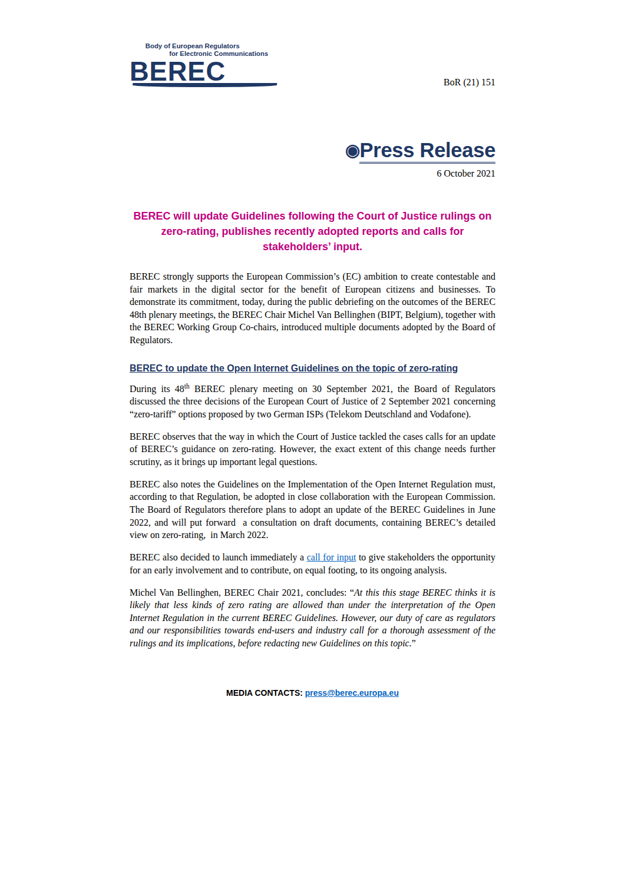Body of European Regulators for Electronic Communications
BEREC
BoR (21) 151
◉Press Release
6 October 2021
BEREC will update Guidelines following the Court of Justice rulings on zero-rating, publishes recently adopted reports and calls for stakeholders’ input.
BEREC strongly supports the European Commission’s (EC) ambition to create contestable and fair markets in the digital sector for the benefit of European citizens and businesses. To demonstrate its commitment, today, during the public debriefing on the outcomes of the BEREC 48th plenary meetings, the BEREC Chair Michel Van Bellinghen (BIPT, Belgium), together with the BEREC Working Group Co-chairs, introduced multiple documents adopted by the Board of Regulators.
BEREC to update the Open Internet Guidelines on the topic of zero-rating
During its 48th BEREC plenary meeting on 30 September 2021, the Board of Regulators discussed the three decisions of the European Court of Justice of 2 September 2021 concerning “zero-tariff” options proposed by two German ISPs (Telekom Deutschland and Vodafone).
BEREC observes that the way in which the Court of Justice tackled the cases calls for an update of BEREC’s guidance on zero-rating. However, the exact extent of this change needs further scrutiny, as it brings up important legal questions.
BEREC also notes the Guidelines on the Implementation of the Open Internet Regulation must, according to that Regulation, be adopted in close collaboration with the European Commission. The Board of Regulators therefore plans to adopt an update of the BEREC Guidelines in June 2022, and will put forward a consultation on draft documents, containing BEREC’s detailed view on zero-rating, in March 2022.
BEREC also decided to launch immediately a call for input to give stakeholders the opportunity for an early involvement and to contribute, on equal footing, to its ongoing analysis.
Michel Van Bellinghen, BEREC Chair 2021, concludes: “At this this stage BEREC thinks it is likely that less kinds of zero rating are allowed than under the interpretation of the Open Internet Regulation in the current BEREC Guidelines. However, our duty of care as regulators and our responsibilities towards end-users and industry call for a thorough assessment of the rulings and its implications, before redacting new Guidelines on this topic.”
MEDIA CONTACTS: press@berec.europa.eu